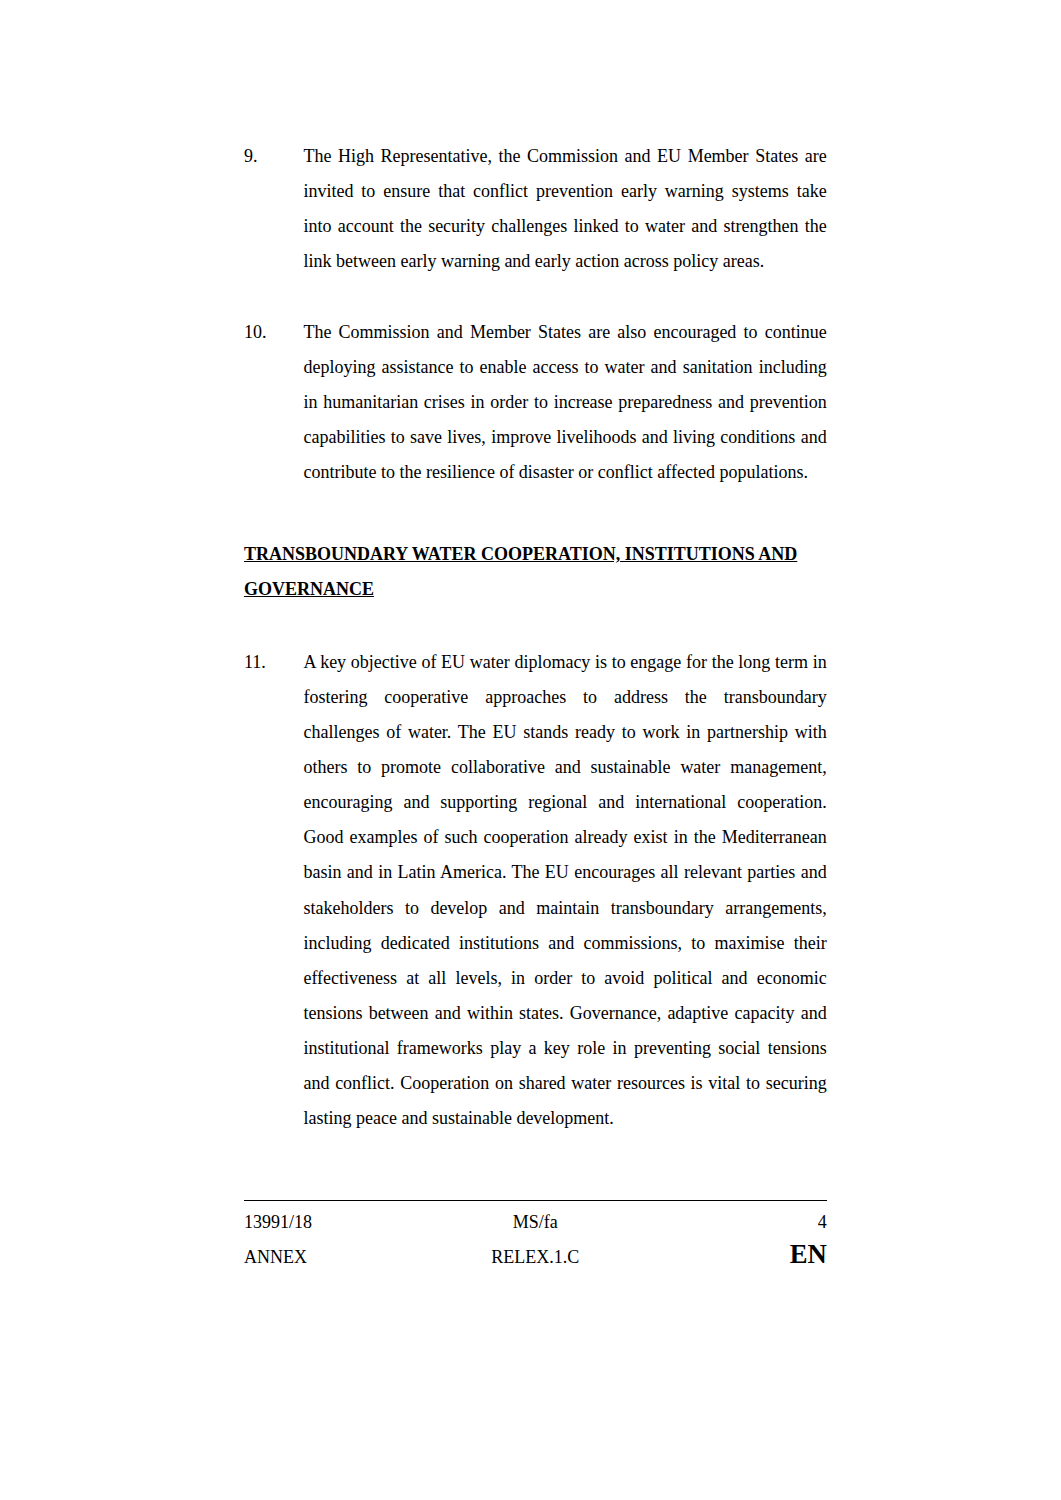The High Representative, the Commission and EU Member States are invited to ensure that conflict prevention early warning systems take into account the security challenges linked to water and strengthen the link between early warning and early action across policy areas.
The Commission and Member States are also encouraged to continue deploying assistance to enable access to water and sanitation including in humanitarian crises in order to increase preparedness and prevention capabilities to save lives, improve livelihoods and living conditions and contribute to the resilience of disaster or conflict affected populations.
TRANSBOUNDARY WATER COOPERATION, INSTITUTIONS AND GOVERNANCE
A key objective of EU water diplomacy is to engage for the long term in fostering cooperative approaches to address the transboundary challenges of water. The EU stands ready to work in partnership with others to promote collaborative and sustainable water management, encouraging and supporting regional and international cooperation. Good examples of such cooperation already exist in the Mediterranean basin and in Latin America. The EU encourages all relevant parties and stakeholders to develop and maintain transboundary arrangements, including dedicated institutions and commissions, to maximise their effectiveness at all levels, in order to avoid political and economic tensions between and within states. Governance, adaptive capacity and institutional frameworks play a key role in preventing social tensions and conflict. Cooperation on shared water resources is vital to securing lasting peace and sustainable development.
| 13991/18 | MS/fa | 4 |
| ANNEX | RELEX.1.C | EN |